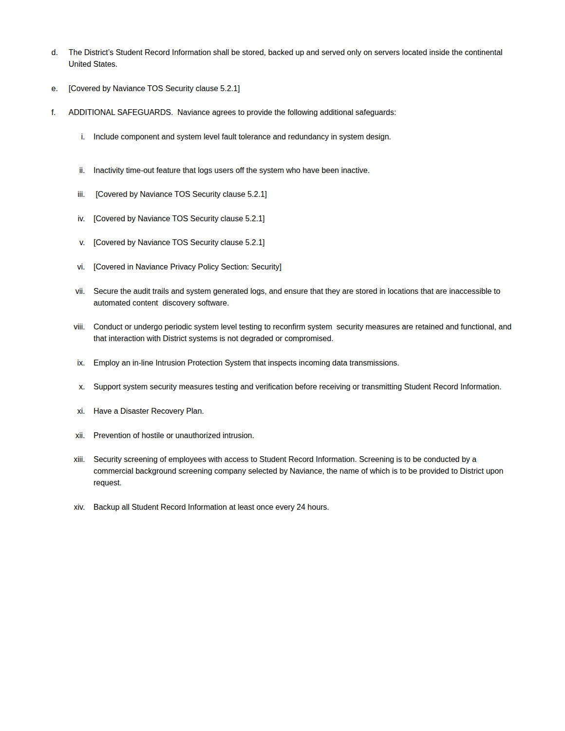d. The District’s Student Record Information shall be stored, backed up and served only on servers located inside the continental United States.
e. [Covered by Naviance TOS Security clause 5.2.1]
f. ADDITIONAL SAFEGUARDS. Naviance agrees to provide the following additional safeguards:
i. Include component and system level fault tolerance and redundancy in system design.
ii. Inactivity time-out feature that logs users off the system who have been inactive.
iii. [Covered by Naviance TOS Security clause 5.2.1]
iv. [Covered by Naviance TOS Security clause 5.2.1]
v. [Covered by Naviance TOS Security clause 5.2.1]
vi. [Covered in Naviance Privacy Policy Section: Security]
vii. Secure the audit trails and system generated logs, and ensure that they are stored in locations that are inaccessible to automated content discovery software.
viii. Conduct or undergo periodic system level testing to reconfirm system security measures are retained and functional, and that interaction with District systems is not degraded or compromised.
ix. Employ an in-line Intrusion Protection System that inspects incoming data transmissions.
x. Support system security measures testing and verification before receiving or transmitting Student Record Information.
xi. Have a Disaster Recovery Plan.
xii. Prevention of hostile or unauthorized intrusion.
xiii. Security screening of employees with access to Student Record Information. Screening is to be conducted by a commercial background screening company selected by Naviance, the name of which is to be provided to District upon request.
xiv. Backup all Student Record Information at least once every 24 hours.